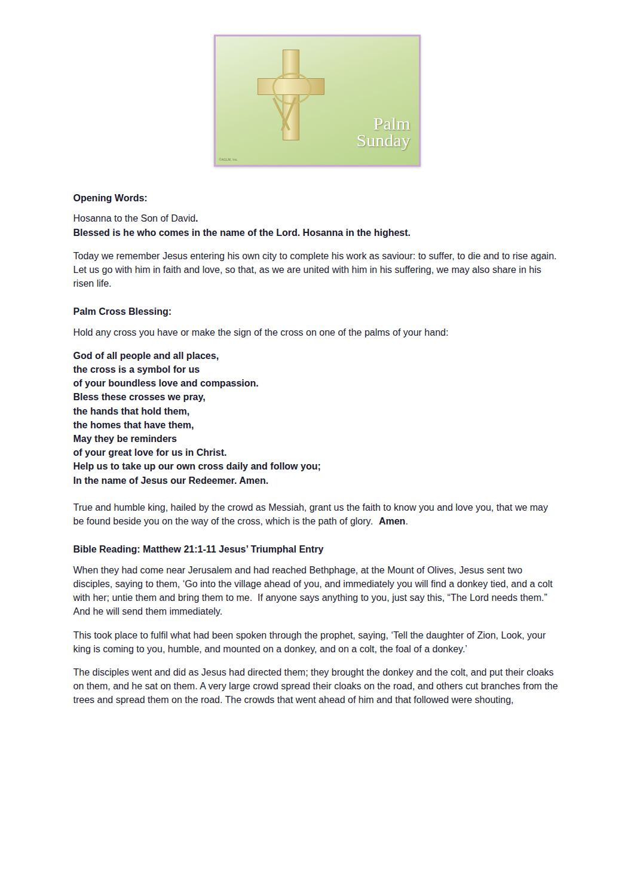Palm Sunday
©AGLM, Inc.
Opening Words:
Hosanna to the Son of David.
Blessed is he who comes in the name of the Lord. Hosanna in the highest.
Today we remember Jesus entering his own city to complete his work as saviour: to suffer, to die and to rise again. Let us go with him in faith and love, so that, as we are united with him in his suffering, we may also share in his risen life.
Palm Cross Blessing:
Hold any cross you have or make the sign of the cross on one of the palms of your hand:
God of all people and all places,
the cross is a symbol for us
of your boundless love and compassion.
Bless these crosses we pray,
the hands that hold them,
the homes that have them,
May they be reminders
of your great love for us in Christ.
Help us to take up our own cross daily and follow you;
In the name of Jesus our Redeemer. Amen.
True and humble king, hailed by the crowd as Messiah, grant us the faith to know you and love you, that we may be found beside you on the way of the cross, which is the path of glory. Amen.
Bible Reading: Matthew 21:1-11 Jesus’ Triumphal Entry
When they had come near Jerusalem and had reached Bethphage, at the Mount of Olives, Jesus sent two disciples, saying to them, ‘Go into the village ahead of you, and immediately you will find a donkey tied, and a colt with her; untie them and bring them to me. If anyone says anything to you, just say this, “The Lord needs them.” And he will send them immediately.
This took place to fulfil what had been spoken through the prophet, saying, ‘Tell the daughter of Zion, Look, your king is coming to you, humble, and mounted on a donkey, and on a colt, the foal of a donkey.’
The disciples went and did as Jesus had directed them; they brought the donkey and the colt, and put their cloaks on them, and he sat on them. A very large crowd spread their cloaks on the road, and others cut branches from the trees and spread them on the road. The crowds that went ahead of him and that followed were shouting,